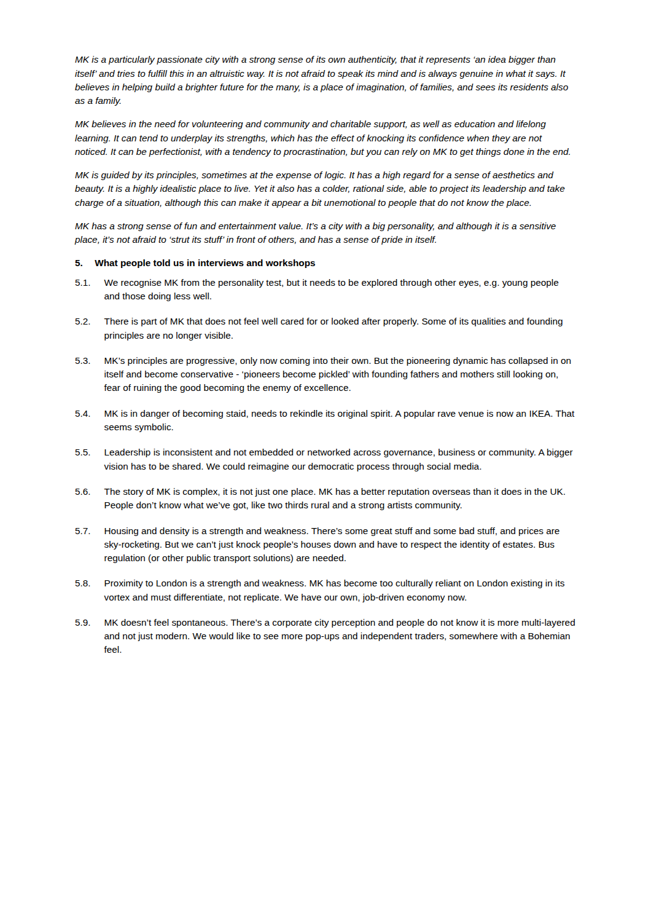MK is a particularly passionate city with a strong sense of its own authenticity, that it represents ‘an idea bigger than itself’ and tries to fulfill this in an altruistic way. It is not afraid to speak its mind and is always genuine in what it says. It believes in helping build a brighter future for the many, is a place of imagination, of families, and sees its residents also as a family.
MK believes in the need for volunteering and community and charitable support, as well as education and lifelong learning. It can tend to underplay its strengths, which has the effect of knocking its confidence when they are not noticed. It can be perfectionist, with a tendency to procrastination, but you can rely on MK to get things done in the end.
MK is guided by its principles, sometimes at the expense of logic. It has a high regard for a sense of aesthetics and beauty. It is a highly idealistic place to live. Yet it also has a colder, rational side, able to project its leadership and take charge of a situation, although this can make it appear a bit unemotional to people that do not know the place.
MK has a strong sense of fun and entertainment value. It’s a city with a big personality, and although it is a sensitive place, it’s not afraid to ‘strut its stuff’ in front of others, and has a sense of pride in itself.
5.
What people told us in interviews and workshops
5.1. We recognise MK from the personality test, but it needs to be explored through other eyes, e.g. young people and those doing less well.
5.2. There is part of MK that does not feel well cared for or looked after properly. Some of its qualities and founding principles are no longer visible.
5.3. MK’s principles are progressive, only now coming into their own. But the pioneering dynamic has collapsed in on itself and become conservative - ‘pioneers become pickled’ with founding fathers and mothers still looking on, fear of ruining the good becoming the enemy of excellence.
5.4. MK is in danger of becoming staid, needs to rekindle its original spirit. A popular rave venue is now an IKEA. That seems symbolic.
5.5. Leadership is inconsistent and not embedded or networked across governance, business or community. A bigger vision has to be shared. We could reimagine our democratic process through social media.
5.6. The story of MK is complex, it is not just one place. MK has a better reputation overseas than it does in the UK. People don’t know what we’ve got, like two thirds rural and a strong artists community.
5.7. Housing and density is a strength and weakness. There’s some great stuff and some bad stuff, and prices are sky-rocketing. But we can’t just knock people’s houses down and have to respect the identity of estates. Bus regulation (or other public transport solutions) are needed.
5.8. Proximity to London is a strength and weakness. MK has become too culturally reliant on London existing in its vortex and must differentiate, not replicate. We have our own, job-driven economy now.
5.9. MK doesn’t feel spontaneous. There’s a corporate city perception and people do not know it is more multi-layered and not just modern. We would like to see more pop-ups and independent traders, somewhere with a Bohemian feel.